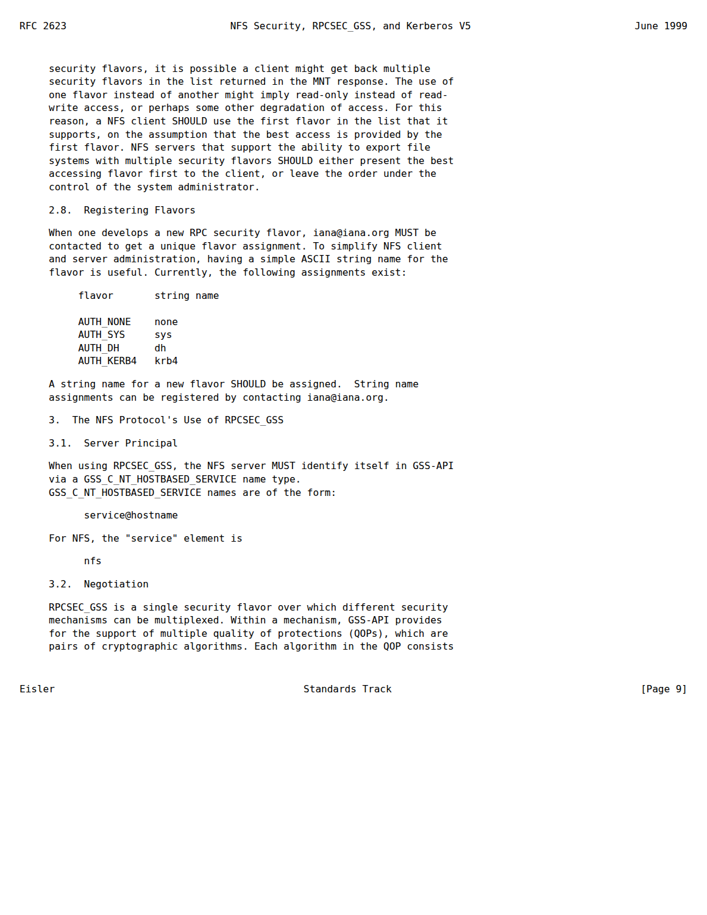RFC 2623 NFS Security, RPCSEC_GSS, and Kerberos V5 June 1999
security flavors, it is possible a client might get back multiple security flavors in the list returned in the MNT response. The use of one flavor instead of another might imply read-only instead of read- write access, or perhaps some other degradation of access. For this reason, a NFS client SHOULD use the first flavor in the list that it supports, on the assumption that the best access is provided by the first flavor. NFS servers that support the ability to export file systems with multiple security flavors SHOULD either present the best accessing flavor first to the client, or leave the order under the control of the system administrator.
2.8. Registering Flavors
When one develops a new RPC security flavor, iana@iana.org MUST be contacted to get a unique flavor assignment. To simplify NFS client and server administration, having a simple ASCII string name for the flavor is useful. Currently, the following assignments exist:
     flavor       string name

     AUTH_NONE    none
     AUTH_SYS     sys
     AUTH_DH      dh
     AUTH_KERB4   krb4
A string name for a new flavor SHOULD be assigned. String name assignments can be registered by contacting iana@iana.org.
3. The NFS Protocol's Use of RPCSEC_GSS
3.1. Server Principal
When using RPCSEC_GSS, the NFS server MUST identify itself in GSS-API via a GSS_C_NT_HOSTBASED_SERVICE name type. GSS_C_NT_HOSTBASED_SERVICE names are of the form:
      service@hostname
For NFS, the "service" element is
      nfs
3.2. Negotiation
RPCSEC_GSS is a single security flavor over which different security mechanisms can be multiplexed. Within a mechanism, GSS-API provides for the support of multiple quality of protections (QOPs), which are pairs of cryptographic algorithms. Each algorithm in the QOP consists
Eisler Standards Track [Page 9]